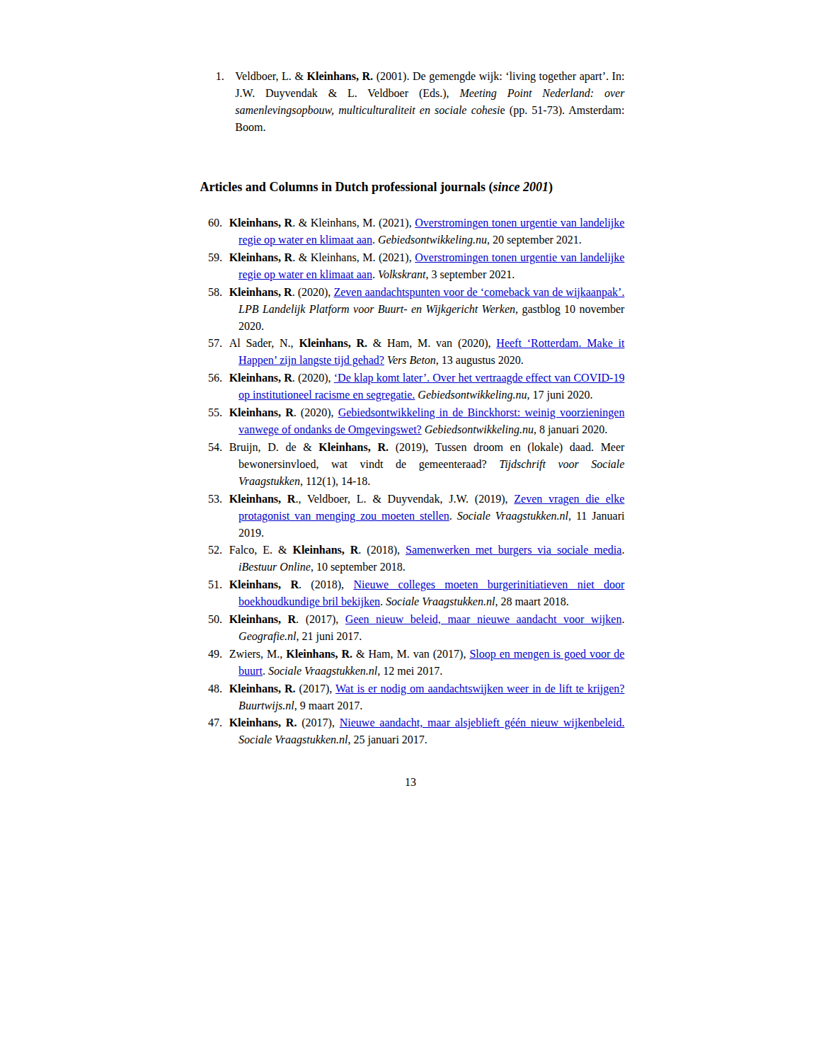Veldboer, L. & Kleinhans, R. (2001). De gemengde wijk: ‘living together apart’. In: J.W. Duyvendak & L. Veldboer (Eds.), Meeting Point Nederland: over samenlevingsopbouw, multiculturaliteit en sociale cohesie (pp. 51-73). Amsterdam: Boom.
Articles and Columns in Dutch professional journals (since 2001)
60. Kleinhans, R. & Kleinhans, M. (2021), Overstromingen tonen urgentie van landelijke regie op water en klimaat aan. Gebiedsontwikkeling.nu, 20 september 2021.
59. Kleinhans, R. & Kleinhans, M. (2021), Overstromingen tonen urgentie van landelijke regie op water en klimaat aan. Volkskrant, 3 september 2021.
58. Kleinhans, R. (2020), Zeven aandachtspunten voor de ‘comeback van de wijkaanpak’. LPB Landelijk Platform voor Buurt- en Wijkgericht Werken, gastblog 10 november 2020.
57. Al Sader, N., Kleinhans, R. & Ham, M. van (2020), Heeft ‘Rotterdam. Make it Happen’ zijn langste tijd gehad? Vers Beton, 13 augustus 2020.
56. Kleinhans, R. (2020), ‘De klap komt later’. Over het vertraagde effect van COVID-19 op institutioneel racisme en segregatie. Gebiedsontwikkeling.nu, 17 juni 2020.
55. Kleinhans, R. (2020), Gebiedsontwikkeling in de Binckhorst: weinig voorzieningen vanwege of ondanks de Omgevingswet? Gebiedsontwikkeling.nu, 8 januari 2020.
54. Bruijn, D. de & Kleinhans, R. (2019), Tussen droom en (lokale) daad. Meer bewonersinvloed, wat vindt de gemeenteraad? Tijdschrift voor Sociale Vraagstukken, 112(1), 14-18.
53. Kleinhans, R., Veldboer, L. & Duyvendak, J.W. (2019), Zeven vragen die elke protagonist van menging zou moeten stellen. Sociale Vraagstukken.nl, 11 Januari 2019.
52. Falco, E. & Kleinhans, R. (2018), Samenwerken met burgers via sociale media. iBestuur Online, 10 september 2018.
51. Kleinhans, R. (2018), Nieuwe colleges moeten burgerinitiatieven niet door boekhoudkundige bril bekijken. Sociale Vraagstukken.nl, 28 maart 2018.
50. Kleinhans, R. (2017), Geen nieuw beleid, maar nieuwe aandacht voor wijken. Geografie.nl, 21 juni 2017.
49. Zwiers, M., Kleinhans, R. & Ham, M. van (2017), Sloop en mengen is goed voor de buurt. Sociale Vraagstukken.nl, 12 mei 2017.
48. Kleinhans, R. (2017), Wat is er nodig om aandachtswijken weer in de lift te krijgen? Buurtwijs.nl, 9 maart 2017.
47. Kleinhans, R. (2017), Nieuwe aandacht, maar alsjeblieft géén nieuw wijkenbeleid. Sociale Vraagstukken.nl, 25 januari 2017.
13